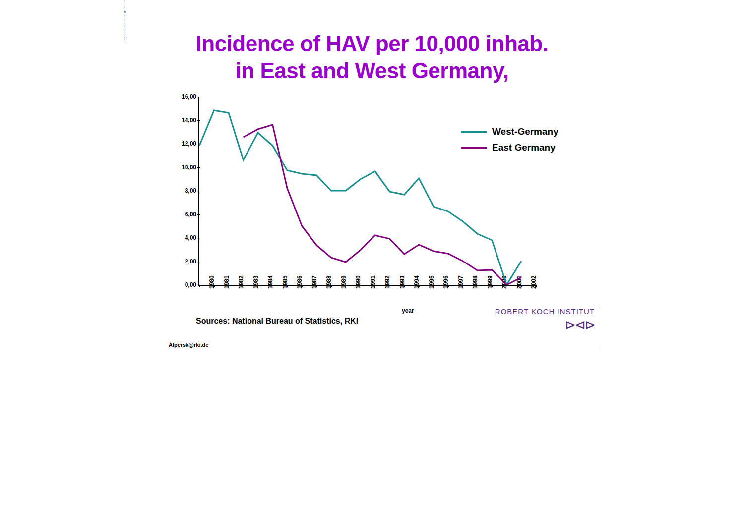Incidence of HAV per 10,000 inhab.
in East and West Germany,
Incidence per 100,000 inhab
0,00
2,00
4,00
6,00
8,00
10,00
12,00
14,00
16,00
1980
1981
1982
1983
1984
1985
1986
1987
1988
1989
1990
1991
1992
1993
1994
1995
1996
1997
1998
1999
2000
2001
2002
year
West-Germany
East Germany
Sources: National Bureau of Statistics, RKI
Alpersk@rki.de
ROBERT KOCH INSTITUT
⊳⊲⊳